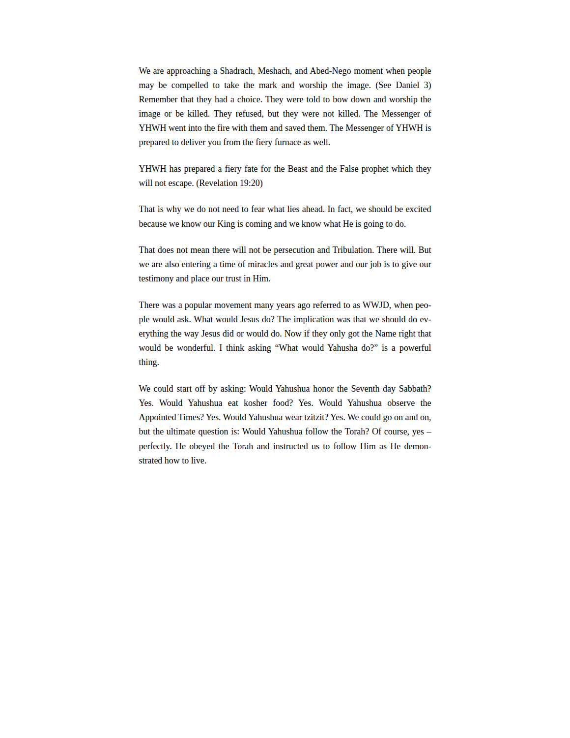We are approaching a Shadrach, Meshach, and Abed-Nego moment when people may be compelled to take the mark and worship the image. (See Daniel 3) Remember that they had a choice. They were told to bow down and worship the image or be killed. They refused, but they were not killed. The Messenger of YHWH went into the fire with them and saved them. The Messenger of YHWH is prepared to deliver you from the fiery furnace as well.
YHWH has prepared a fiery fate for the Beast and the False prophet which they will not escape. (Revelation 19:20)
That is why we do not need to fear what lies ahead. In fact, we should be excited because we know our King is coming and we know what He is going to do.
That does not mean there will not be persecution and Tribulation. There will. But we are also entering a time of miracles and great power and our job is to give our testimony and place our trust in Him.
There was a popular movement many years ago referred to as WWJD, when people would ask. What would Jesus do? The implication was that we should do everything the way Jesus did or would do. Now if they only got the Name right that would be wonderful. I think asking “What would Yahusha do?” is a powerful thing.
We could start off by asking: Would Yahushua honor the Seventh day Sabbath? Yes. Would Yahushua eat kosher food? Yes. Would Yahushua observe the Appointed Times? Yes. Would Yahushua wear tzitzit? Yes. We could go on and on, but the ultimate question is: Would Yahushua follow the Torah? Of course, yes – perfectly. He obeyed the Torah and instructed us to follow Him as He demonstrated how to live.